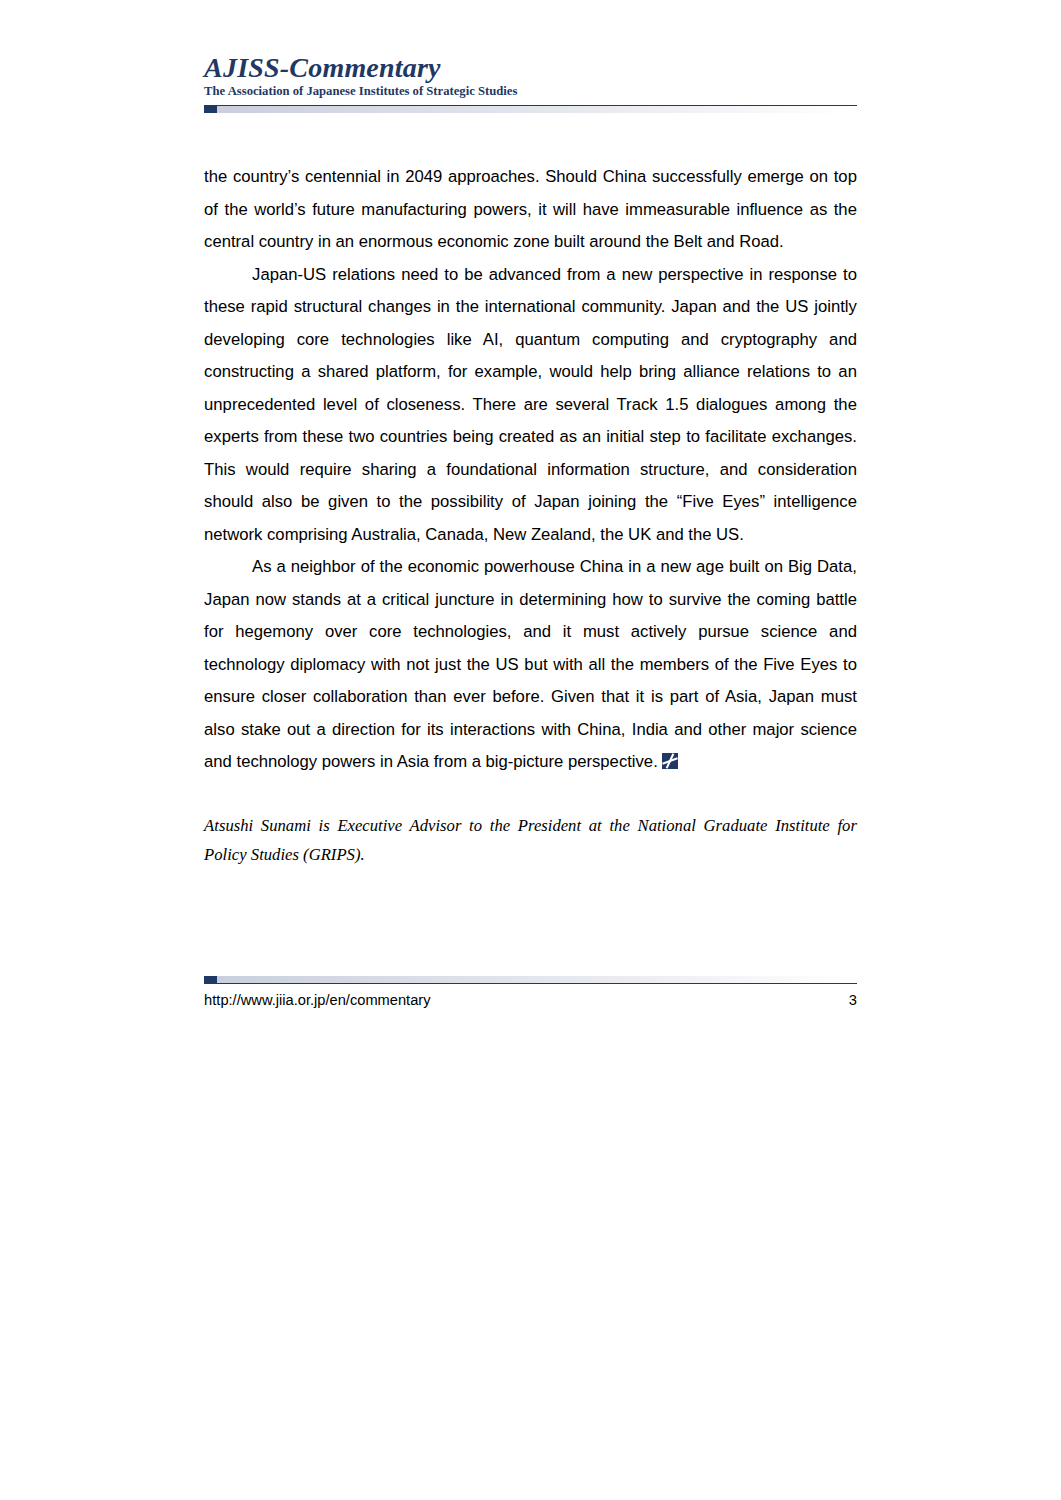AJISS-Commentary
The Association of Japanese Institutes of Strategic Studies
the country’s centennial in 2049 approaches. Should China successfully emerge on top of the world’s future manufacturing powers, it will have immeasurable influence as the central country in an enormous economic zone built around the Belt and Road.
Japan-US relations need to be advanced from a new perspective in response to these rapid structural changes in the international community. Japan and the US jointly developing core technologies like AI, quantum computing and cryptography and constructing a shared platform, for example, would help bring alliance relations to an unprecedented level of closeness. There are several Track 1.5 dialogues among the experts from these two countries being created as an initial step to facilitate exchanges. This would require sharing a foundational information structure, and consideration should also be given to the possibility of Japan joining the “Five Eyes” intelligence network comprising Australia, Canada, New Zealand, the UK and the US.
As a neighbor of the economic powerhouse China in a new age built on Big Data, Japan now stands at a critical juncture in determining how to survive the coming battle for hegemony over core technologies, and it must actively pursue science and technology diplomacy with not just the US but with all the members of the Five Eyes to ensure closer collaboration than ever before. Given that it is part of Asia, Japan must also stake out a direction for its interactions with China, India and other major science and technology powers in Asia from a big-picture perspective.
Atsushi Sunami is Executive Advisor to the President at the National Graduate Institute for Policy Studies (GRIPS).
http://www.jiia.or.jp/en/commentary 3